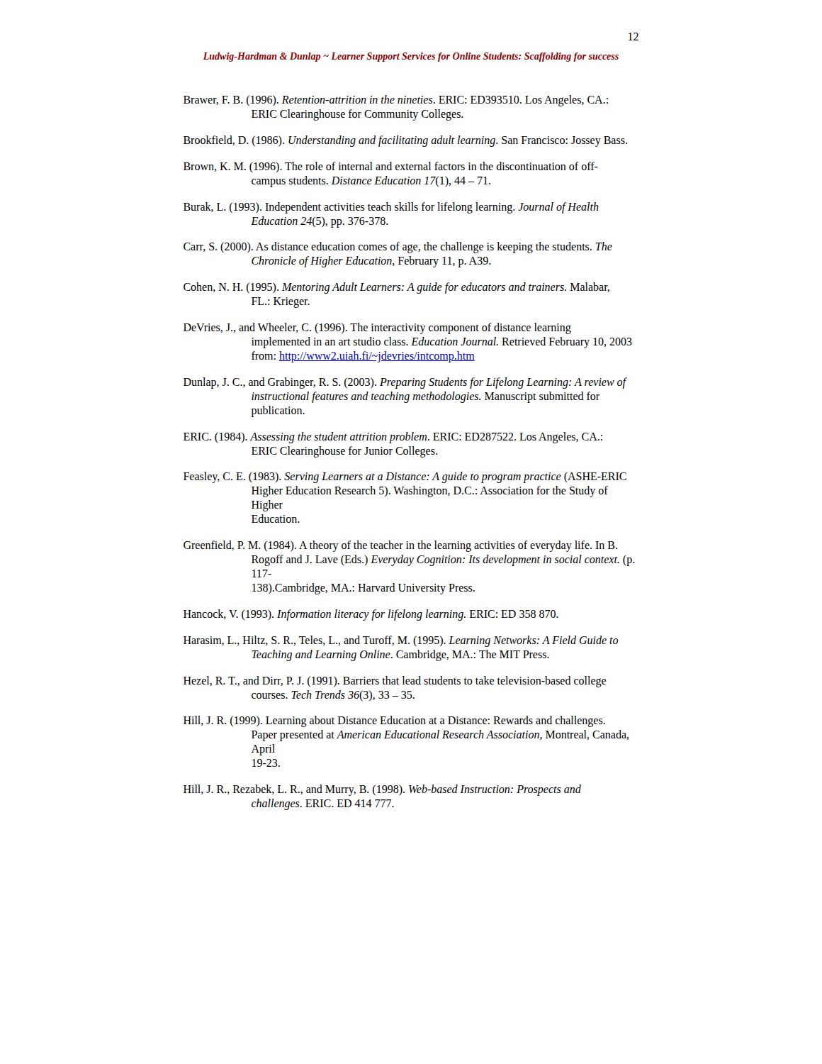12
Ludwig-Hardman & Dunlap ~ Learner Support Services for Online Students: Scaffolding for success
Brawer, F. B. (1996). Retention-attrition in the nineties. ERIC: ED393510. Los Angeles, CA.:
ERIC Clearinghouse for Community Colleges.
Brookfield, D. (1986). Understanding and facilitating adult learning. San Francisco: Jossey Bass.
Brown, K. M. (1996). The role of internal and external factors in the discontinuation of off-
campus students. Distance Education 17(1), 44 – 71.
Burak, L. (1993). Independent activities teach skills for lifelong learning. Journal of Health
Education 24(5), pp. 376-378.
Carr, S. (2000). As distance education comes of age, the challenge is keeping the students. The
Chronicle of Higher Education, February 11, p. A39.
Cohen, N. H. (1995). Mentoring Adult Learners: A guide for educators and trainers. Malabar,
FL.: Krieger.
DeVries, J., and Wheeler, C. (1996). The interactivity component of distance learning
implemented in an art studio class. Education Journal. Retrieved February 10, 2003
from: http://www2.uiah.fi/~jdevries/intcomp.htm
Dunlap, J. C., and Grabinger, R. S. (2003). Preparing Students for Lifelong Learning: A review of
instructional features and teaching methodologies. Manuscript submitted for publication.
ERIC. (1984). Assessing the student attrition problem. ERIC: ED287522. Los Angeles, CA.:
ERIC Clearinghouse for Junior Colleges.
Feasley, C. E. (1983). Serving Learners at a Distance: A guide to program practice (ASHE-ERIC
Higher Education Research 5). Washington, D.C.: Association for the Study of Higher
Education.
Greenfield, P. M. (1984). A theory of the teacher in the learning activities of everyday life. In B.
Rogoff and J. Lave (Eds.) Everyday Cognition: Its development in social context. (p. 117-
138).Cambridge, MA.: Harvard University Press.
Hancock, V. (1993). Information literacy for lifelong learning. ERIC: ED 358 870.
Harasim, L., Hiltz, S. R., Teles, L., and Turoff, M. (1995). Learning Networks: A Field Guide to
Teaching and Learning Online. Cambridge, MA.: The MIT Press.
Hezel, R. T., and Dirr, P. J. (1991). Barriers that lead students to take television-based college
courses. Tech Trends 36(3), 33 – 35.
Hill, J. R. (1999). Learning about Distance Education at a Distance: Rewards and challenges.
Paper presented at American Educational Research Association, Montreal, Canada, April
19-23.
Hill, J. R., Rezabek, L. R., and Murry, B. (1998). Web-based Instruction: Prospects and
challenges. ERIC. ED 414 777.